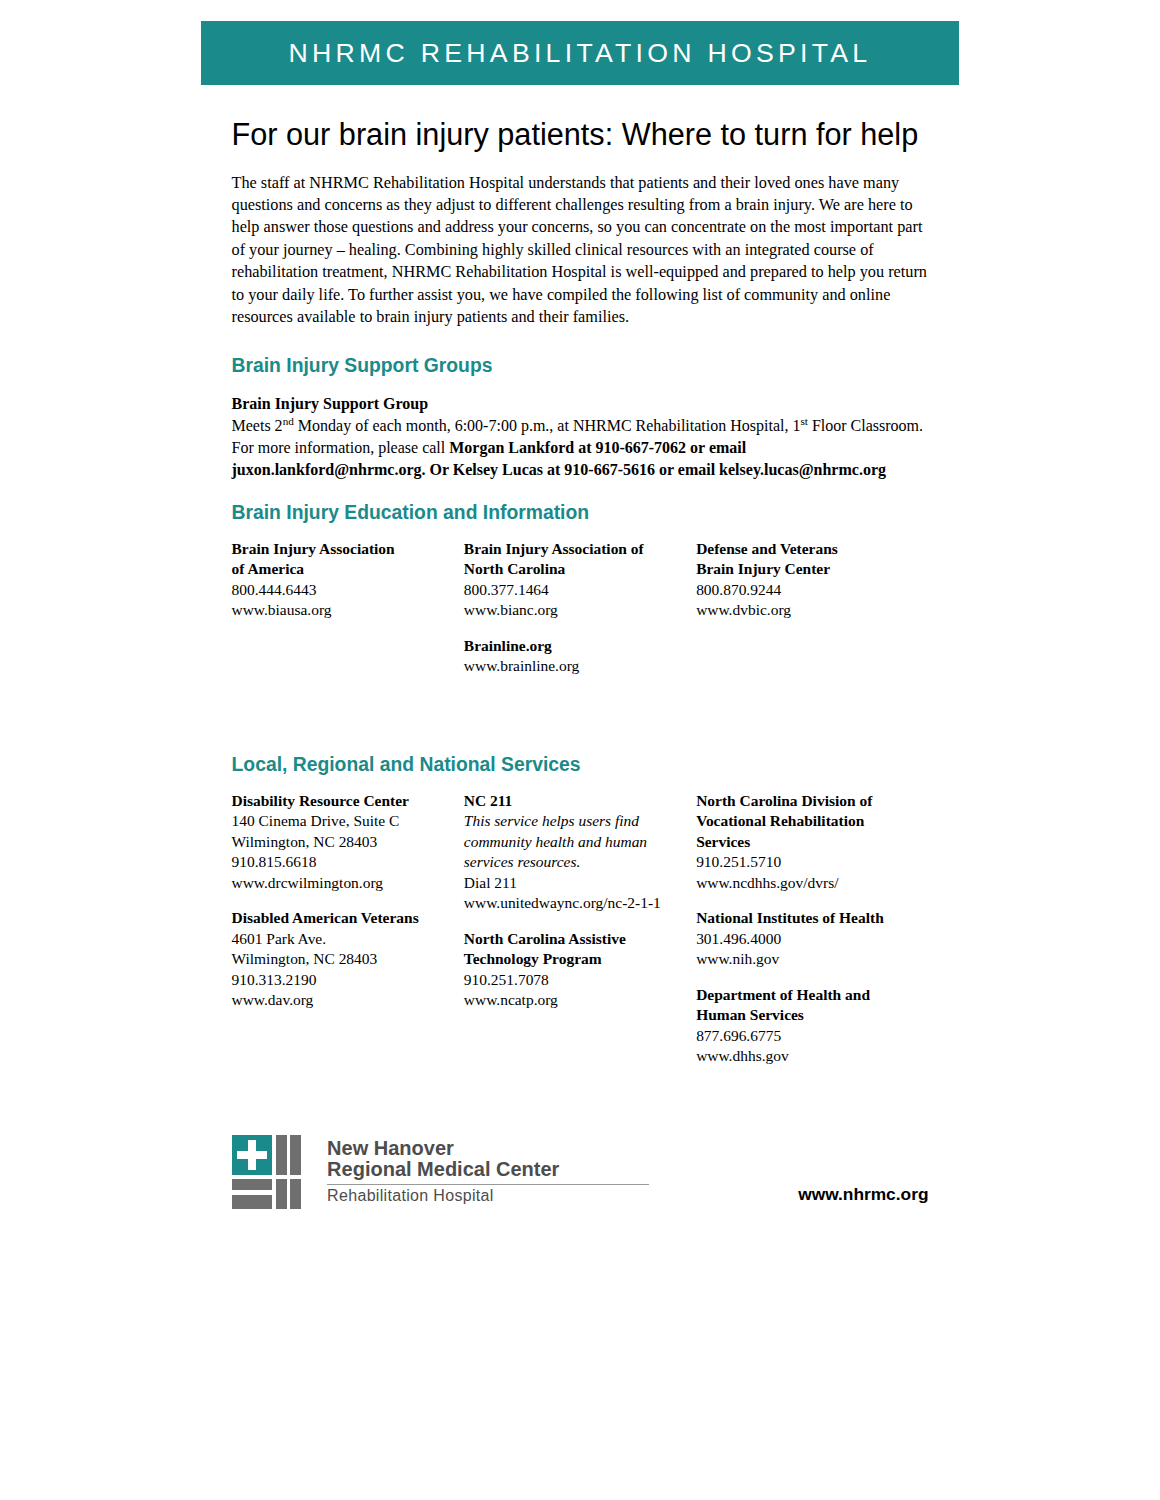NHRMC REHABILITATION HOSPITAL
For our brain injury patients: Where to turn for help
The staff at NHRMC Rehabilitation Hospital understands that patients and their loved ones have many questions and concerns as they adjust to different challenges resulting from a brain injury. We are here to help answer those questions and address your concerns, so you can concentrate on the most important part of your journey – healing. Combining highly skilled clinical resources with an integrated course of rehabilitation treatment, NHRMC Rehabilitation Hospital is well-equipped and prepared to help you return to your daily life. To further assist you, we have compiled the following list of community and online resources available to brain injury patients and their families.
Brain Injury Support Groups
Brain Injury Support Group
Meets 2nd Monday of each month, 6:00-7:00 p.m., at NHRMC Rehabilitation Hospital, 1st Floor Classroom. For more information, please call Morgan Lankford at 910-667-7062 or email juxon.lankford@nhrmc.org. Or Kelsey Lucas at 910-667-5616 or email kelsey.lucas@nhrmc.org
Brain Injury Education and Information
Brain Injury Association
of America
800.444.6443
www.biausa.org
Brain Injury Association of
North Carolina
800.377.1464
www.bianc.org
Brainline.org
www.brainline.org
Defense and Veterans
Brain Injury Center
800.870.9244
www.dvbic.org
Local, Regional and National Services
Disability Resource Center
140 Cinema Drive, Suite C
Wilmington, NC 28403
910.815.6618
www.drcwilmington.org
Disabled American Veterans
4601 Park Ave.
Wilmington, NC 28403
910.313.2190
www.dav.org
NC 211
This service helps users find
community health and human
services resources.
Dial 211
www.unitedwaync.org/nc-2-1-1
North Carolina Assistive
Technology Program
910.251.7078
www.ncatp.org
North Carolina Division of
Vocational Rehabilitation
Services
910.251.5710
www.ncdhhs.gov/dvrs/
National Institutes of Health
301.496.4000
www.nih.gov
Department of Health and
Human Services
877.696.6775
www.dhhs.gov
New Hanover Regional Medical Center
Rehabilitation Hospital
www.nhrmc.org